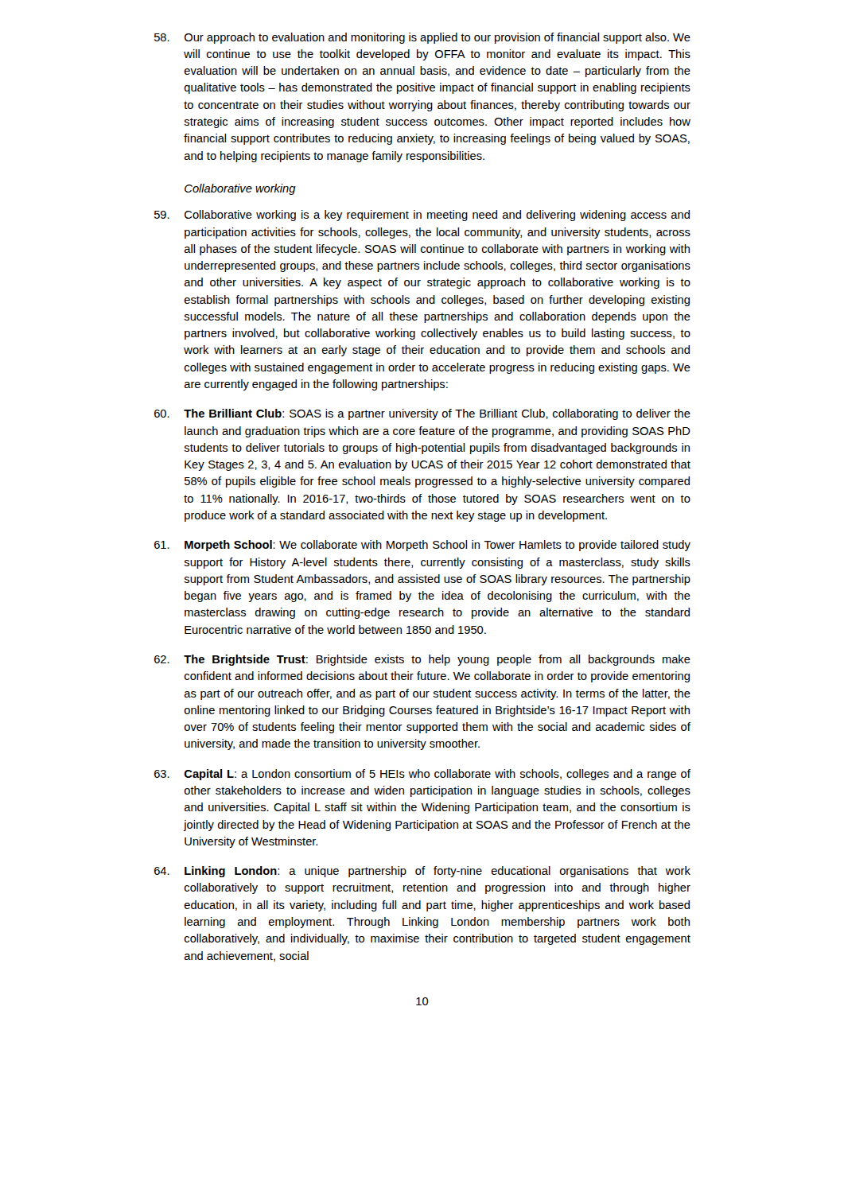58. Our approach to evaluation and monitoring is applied to our provision of financial support also. We will continue to use the toolkit developed by OFFA to monitor and evaluate its impact. This evaluation will be undertaken on an annual basis, and evidence to date – particularly from the qualitative tools – has demonstrated the positive impact of financial support in enabling recipients to concentrate on their studies without worrying about finances, thereby contributing towards our strategic aims of increasing student success outcomes. Other impact reported includes how financial support contributes to reducing anxiety, to increasing feelings of being valued by SOAS, and to helping recipients to manage family responsibilities.
Collaborative working
59. Collaborative working is a key requirement in meeting need and delivering widening access and participation activities for schools, colleges, the local community, and university students, across all phases of the student lifecycle. SOAS will continue to collaborate with partners in working with underrepresented groups, and these partners include schools, colleges, third sector organisations and other universities. A key aspect of our strategic approach to collaborative working is to establish formal partnerships with schools and colleges, based on further developing existing successful models. The nature of all these partnerships and collaboration depends upon the partners involved, but collaborative working collectively enables us to build lasting success, to work with learners at an early stage of their education and to provide them and schools and colleges with sustained engagement in order to accelerate progress in reducing existing gaps. We are currently engaged in the following partnerships:
60. The Brilliant Club: SOAS is a partner university of The Brilliant Club, collaborating to deliver the launch and graduation trips which are a core feature of the programme, and providing SOAS PhD students to deliver tutorials to groups of high-potential pupils from disadvantaged backgrounds in Key Stages 2, 3, 4 and 5. An evaluation by UCAS of their 2015 Year 12 cohort demonstrated that 58% of pupils eligible for free school meals progressed to a highly-selective university compared to 11% nationally. In 2016-17, two-thirds of those tutored by SOAS researchers went on to produce work of a standard associated with the next key stage up in development.
61. Morpeth School: We collaborate with Morpeth School in Tower Hamlets to provide tailored study support for History A-level students there, currently consisting of a masterclass, study skills support from Student Ambassadors, and assisted use of SOAS library resources. The partnership began five years ago, and is framed by the idea of decolonising the curriculum, with the masterclass drawing on cutting-edge research to provide an alternative to the standard Eurocentric narrative of the world between 1850 and 1950.
62. The Brightside Trust: Brightside exists to help young people from all backgrounds make confident and informed decisions about their future. We collaborate in order to provide ementoring as part of our outreach offer, and as part of our student success activity. In terms of the latter, the online mentoring linked to our Bridging Courses featured in Brightside’s 16-17 Impact Report with over 70% of students feeling their mentor supported them with the social and academic sides of university, and made the transition to university smoother.
63. Capital L: a London consortium of 5 HEIs who collaborate with schools, colleges and a range of other stakeholders to increase and widen participation in language studies in schools, colleges and universities. Capital L staff sit within the Widening Participation team, and the consortium is jointly directed by the Head of Widening Participation at SOAS and the Professor of French at the University of Westminster.
64. Linking London: a unique partnership of forty-nine educational organisations that work collaboratively to support recruitment, retention and progression into and through higher education, in all its variety, including full and part time, higher apprenticeships and work based learning and employment. Through Linking London membership partners work both collaboratively, and individually, to maximise their contribution to targeted student engagement and achievement, social
10